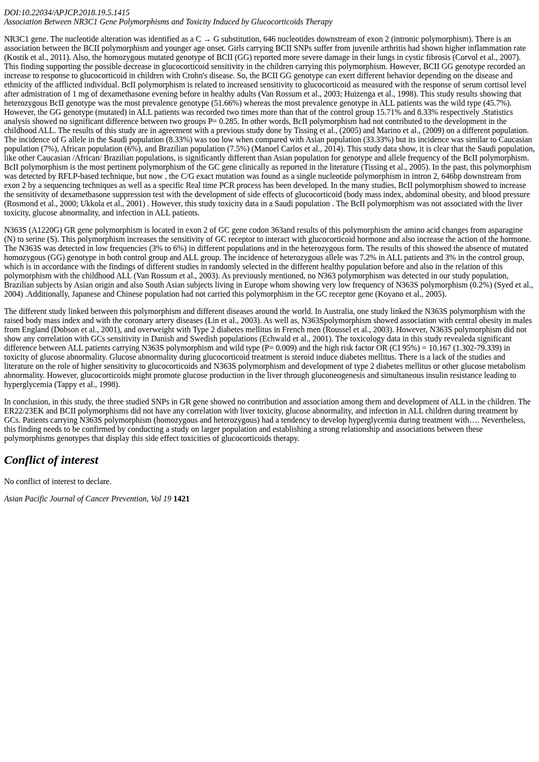DOI:10.22034/APJCP.2018.19.5.1415
Association Between NR3C1 Gene Polymorphisms and Toxicity Induced by Glucocorticoids Therapy
NR3C1 gene. The nucleotide alteration was identified as a C → G substitution, 646 nucleotides downstream of exon 2 (intronic polymorphism). There is an association between the BCII polymorphism and younger age onset. Girls carrying BCII SNPs suffer from juvenile arthritis had shown higher inflammation rate (Kostik et al., 2011). Also, the homozygous mutated genotype of BCII (GG) reported more severe damage in their lungs in cystic fibrosis (Corvol et al., 2007). This finding supporting the possible decrease in glucocorticoid sensitivity in the children carrying this polymorphism. However, BCII GG genotype recorded an increase to response to glucocorticoid in children with Crohn's disease. So, the BCII GG genotype can exert different behavior depending on the disease and ethnicity of the afflicted individual. BcII polymorphism is related to increased sensitivity to glucocorticoid as measured with the response of serum cortisol level after admistration of 1 mg of dexamethasone evening before in healthy adults (Van Rossum et al., 2003; Huizenga et al., 1998). This study results showing that heterozygous BcII genotype was the most prevalence genotype (51.66%) whereas the most prevalence genotype in ALL patients was the wild type (45.7%). However, the GG genotype (mutated) in ALL patients was recorded two times more than that of the control group 15.71% and 8.33% respectively .Statistics analysis showed no significant difference between two groups P= 0.285. In other words, BcII polymorphism had not contributed to the development in the childhood ALL. The results of this study are in agreement with a previous study done by Tissing et al., (2005) and Marino et al., (2009) on a different population. The incidence of G allele in the Saudi population (8.33%) was too low when compared with Asian population (33.33%) but its incidence was similar to Caucasian population (7%), African population (6%), and Brazilian population (7.5%) (Manoel Carlos et al., 2014). This study data show, it is clear that the Saudi population, like other Caucasian /African/ Brazilian populations, is significantly different than Asian population for genotype and allele frequency of the BcII polymorphism. BcII polymorphism is the most pertinent polymorphism of the GC gene clinically as reported in the literature (Tissing et al., 2005). In the past, this polymorphism was detected by RFLP-based technique, but now , the C/G exact mutation was found as a single nucleotide polymorphism in intron 2, 646bp downstream from exon 2 by a sequencing techniques as well as a specific Real time PCR process has been developed. In the many studies, BcII polymorphism showed to increase the sensitivity of dexamethasone suppression test with the development of side effects of glucocorticoid (body mass index, abdominal obesity, and blood pressure (Rosmond et al., 2000; Ukkola et al., 2001) . However, this study toxicity data in a Saudi population . The BcII polymorphism was not associated with the liver toxicity, glucose abnormality, and infection in ALL patients.
N363S (A1220G) GR gene polymorphism is located in exon 2 of GC gene codon 363and results of this polymorphism the amino acid changes from asparagine (N) to serine (S). This polymorphism increases the sensitivity of GC receptor to interact with glucocorticoid hormone and also increase the action of the hormone. The N363S was detected in low frequencies (3% to 6%) in different populations and in the heterozygous form. The results of this showed the absence of mutated homozygous (GG) genotype in both control group and ALL group. The incidence of heterozygous allele was 7.2% in ALL patients and 3% in the control group, which is in accordance with the findings of different studies in randomly selected in the different healthy population before and also in the relation of this polymorphism with the childhood ALL (Van Rossum et al., 2003). As previously mentioned, no N363 polymorphism was detected in our study population, Brazilian subjects by Asian origin and also South Asian subjects living in Europe whom showing very low frequency of N363S polymorphism (0.2%) (Syed et al., 2004) .Additionally, Japanese and Chinese population had not carried this polymorphism in the GC receptor gene (Koyano et al., 2005).
The different study linked between this polymorphism and different diseases around the world. In Australia, one study linked the N363S polymorphism with the raised body mass index and with the coronary artery diseases (Lin et al., 2003). As well as, N363Spolymorphism showed association with central obesity in males from England (Dobson et al., 2001), and overweight with Type 2 diabetes mellitus in French men (Roussel et al., 2003). However, N363S polymorphism did not show any correlation with GCs sensitivity in Danish and Swedish populations (Echwald et al., 2001). The toxicology data in this study revealeda significant difference between ALL patients carrying N363S polymorphism and wild type (P= 0.009) and the high risk factor OR (CI 95%) = 10.167 (1.302-79.339) in toxicity of glucose abnormality. Glucose abnormality during glucocorticoid treatment is steroid induce diabetes mellitus. There is a lack of the studies and literature on the role of higher sensitivity to glucocorticoids and N363S polymorphism and development of type 2 diabetes mellitus or other glucose metabolism abnormality. However, glucocorticoids might promote glucose production in the liver through gluconeogenesis and simultaneous insulin resistance leading to hyperglycemia (Tappy et al., 1998).
In conclusion, in this study, the three studied SNPs in GR gene showed no contribution and association among them and development of ALL in the children. The ER22/23EK and BCII polymorphisms did not have any correlation with liver toxicity, glucose abnormality, and infection in ALL children during treatment by GCs. Patients carrying N363S polymorphism (homozygous and heterozygous) had a tendency to develop hyperglycemia during treatment with…. Nevertheless, this finding needs to be confirmed by conducting a study on larger population and establishing a strong relationship and associations between these polymorphisms genotypes that display this side effect toxicities of glucocorticoids therapy.
Conflict of interest
No conflict of interest to declare.
Asian Pacific Journal of Cancer Prevention, Vol 19 1421